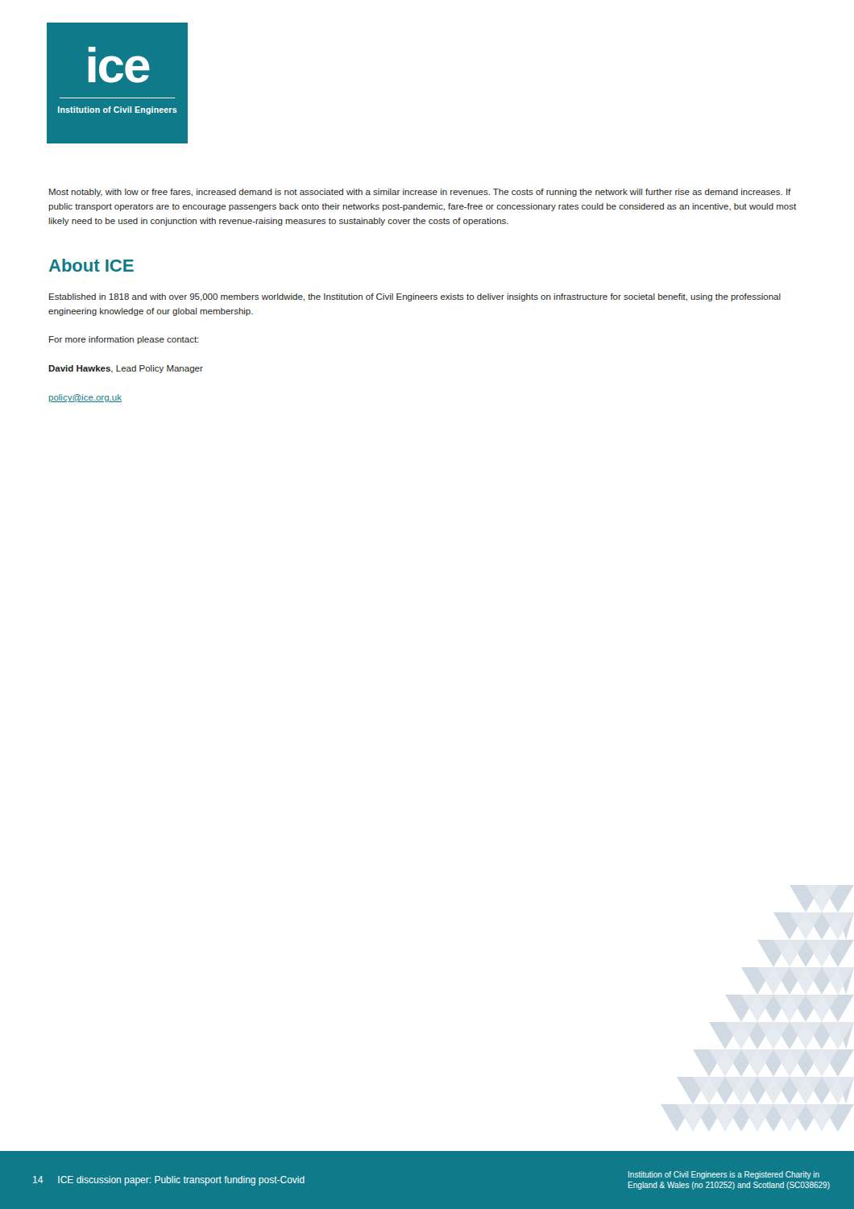ice
Institution of Civil Engineers
Most notably, with low or free fares, increased demand is not associated with a similar increase in revenues. The costs of running the network will further rise as demand increases. If public transport operators are to encourage passengers back onto their networks post-pandemic, fare-free or concessionary rates could be considered as an incentive, but would most likely need to be used in conjunction with revenue-raising measures to sustainably cover the costs of operations.
About ICE
Established in 1818 and with over 95,000 members worldwide, the Institution of Civil Engineers exists to deliver insights on infrastructure for societal benefit, using the professional engineering knowledge of our global membership.
For more information please contact:
David Hawkes, Lead Policy Manager
policy@ice.org.uk
14 ICE discussion paper: Public transport funding post-Covid
Institution of Civil Engineers is a Registered Charity in
England & Wales (no 210252) and Scotland (SC038629)